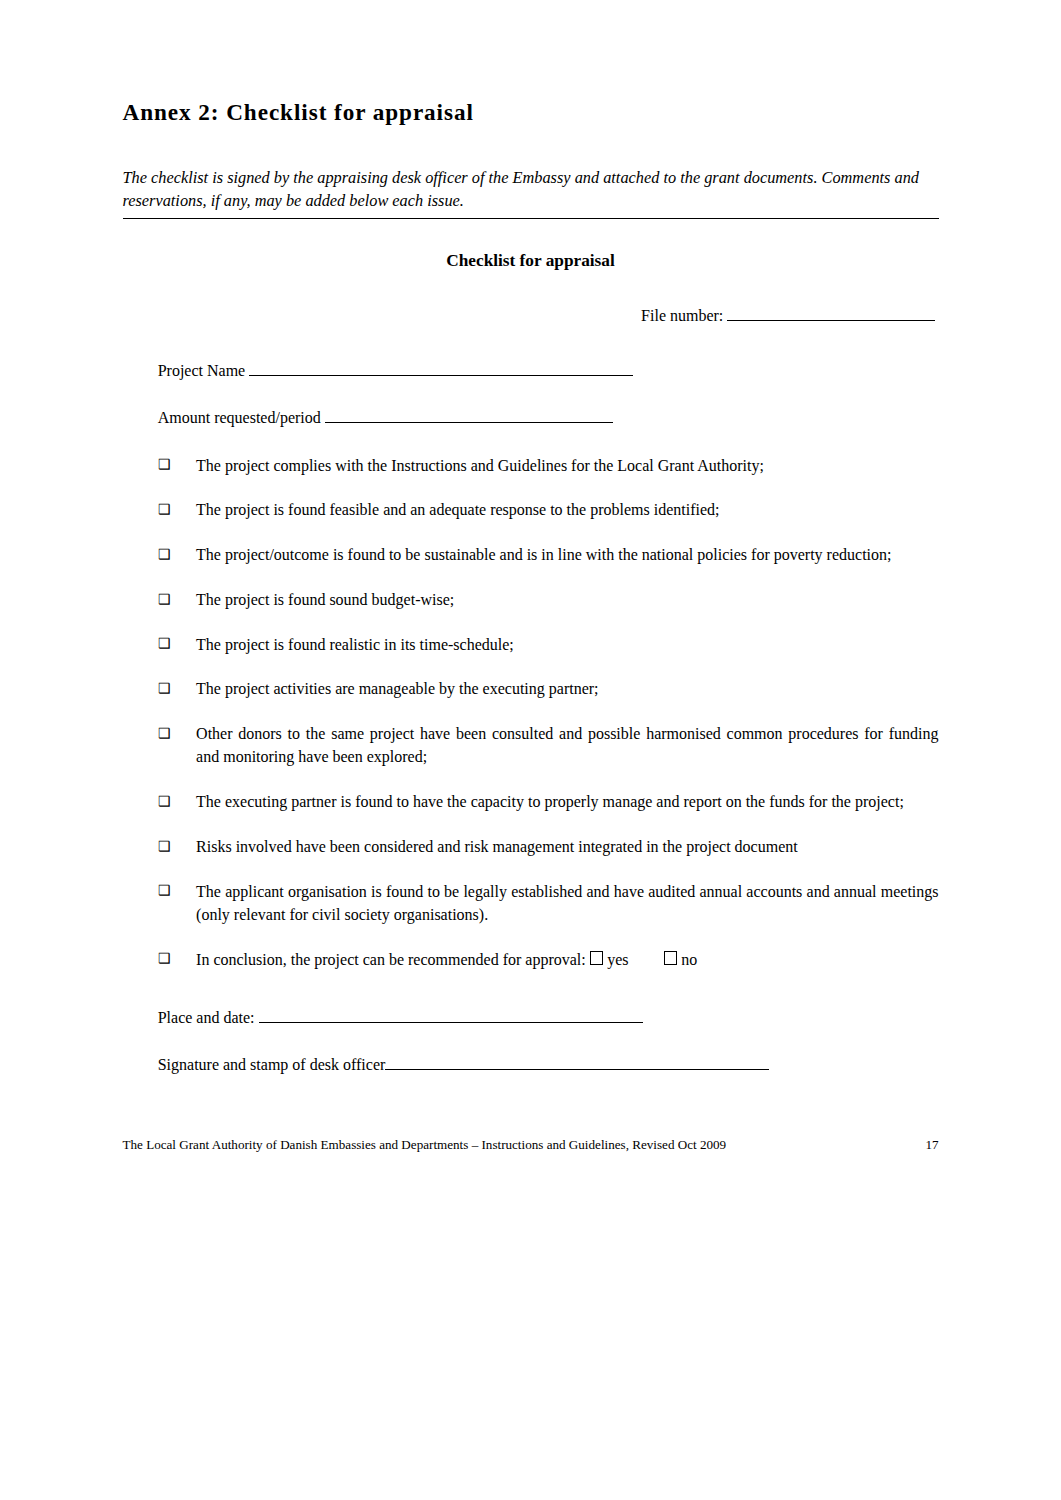Annex 2: Checklist for appraisal
The checklist is signed by the appraising desk officer of the Embassy and attached to the grant documents. Comments and reservations, if any, may be added below each issue.
Checklist for appraisal
File number:
Project Name
Amount requested/period
The project complies with the Instructions and Guidelines for the Local Grant Authority;
The project is found feasible and an adequate response to the problems identified;
The project/outcome is found to be sustainable and is in line with the national policies for poverty reduction;
The project is found sound budget-wise;
The project is found realistic in its time-schedule;
The project activities are manageable by the executing partner;
Other donors to the same project have been consulted and possible harmonised common procedures for funding and monitoring have been explored;
The executing partner is found to have the capacity to properly manage and report on the funds for the project;
Risks involved have been considered and risk management integrated in the project document
The applicant organisation is found to be legally established and have audited annual accounts and annual meetings (only relevant for civil society organisations).
In conclusion, the project can be recommended for approval: yes no
Place and date:
Signature and stamp of desk officer
The Local Grant Authority of Danish Embassies and Departments – Instructions and Guidelines, Revised Oct 2009 17